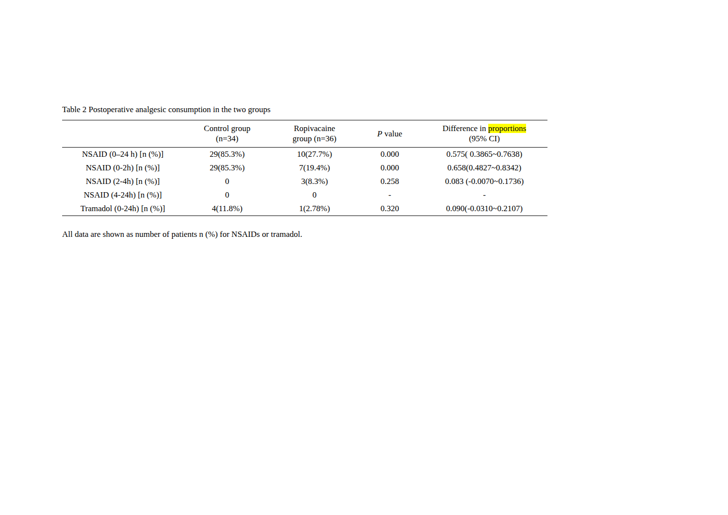Table 2 Postoperative analgesic consumption in the two groups
| | Control group (n=34) | Ropivacaine group (n=36) | P value | Difference in proportions (95% CI) |
| --- | --- | --- | --- | --- |
| NSAID (0–24 h) [n (%)] | 29(85.3%) | 10(27.7%) | 0.000 | 0.575( 0.3865~0.7638) |
| NSAID (0-2h) [n (%)] | 29(85.3%) | 7(19.4%) | 0.000 | 0.658(0.4827~0.8342) |
| NSAID (2-4h) [n (%)] | 0 | 3(8.3%) | 0.258 | 0.083 (-0.0070~0.1736) |
| NSAID (4-24h) [n (%)] | 0 | 0 | - | - |
| Tramadol (0-24h) [n (%)] | 4(11.8%) | 1(2.78%) | 0.320 | 0.090(-0.0310~0.2107) |
All data are shown as number of patients n (%) for NSAIDs or tramadol.